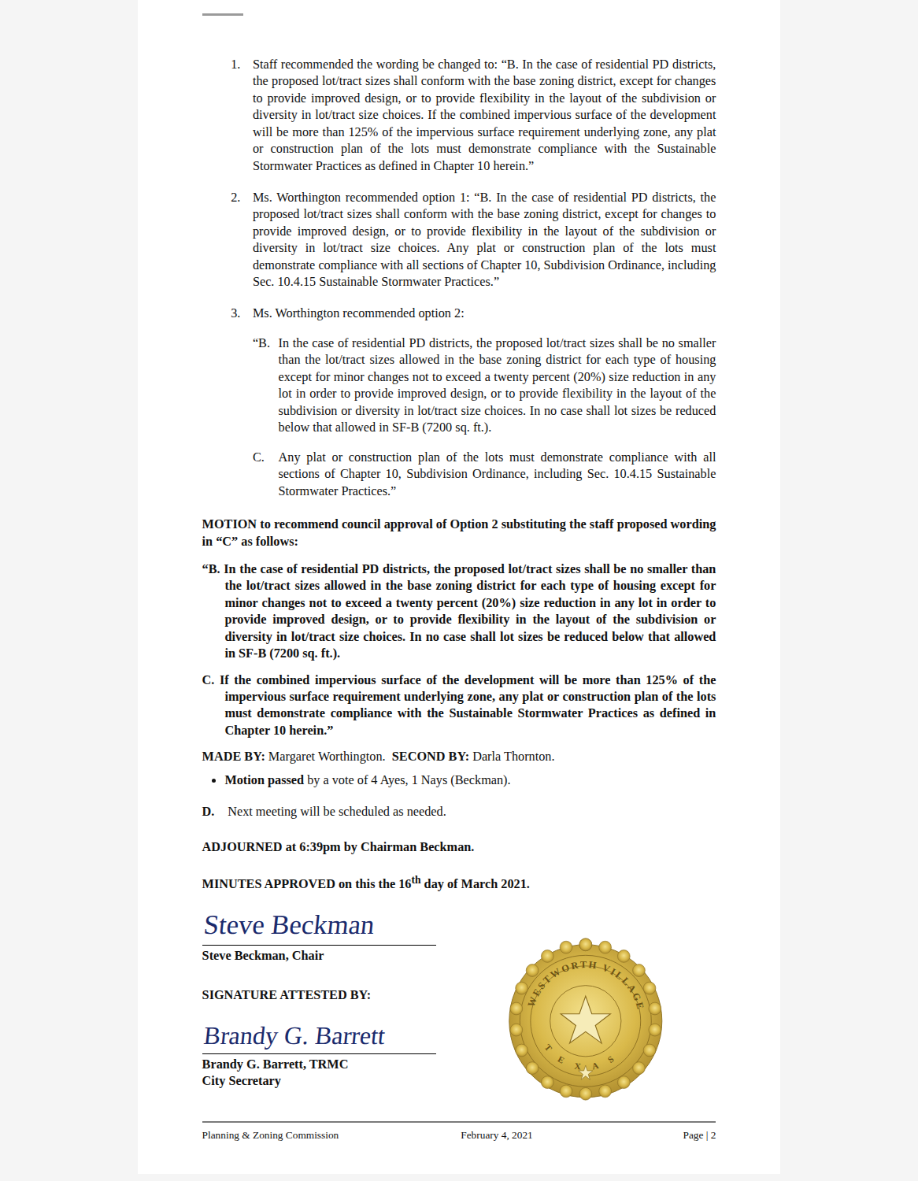Staff recommended the wording be changed to: “B. In the case of residential PD districts, the proposed lot/tract sizes shall conform with the base zoning district, except for changes to provide improved design, or to provide flexibility in the layout of the subdivision or diversity in lot/tract size choices. If the combined impervious surface of the development will be more than 125% of the impervious surface requirement underlying zone, any plat or construction plan of the lots must demonstrate compliance with the Sustainable Stormwater Practices as defined in Chapter 10 herein.”
Ms. Worthington recommended option 1: “B. In the case of residential PD districts, the proposed lot/tract sizes shall conform with the base zoning district, except for changes to provide improved design, or to provide flexibility in the layout of the subdivision or diversity in lot/tract size choices. Any plat or construction plan of the lots must demonstrate compliance with all sections of Chapter 10, Subdivision Ordinance, including Sec. 10.4.15 Sustainable Stormwater Practices.”
Ms. Worthington recommended option 2:
“B.
In the case of residential PD districts, the proposed lot/tract sizes shall be no smaller than the lot/tract sizes allowed in the base zoning district for each type of housing except for minor changes not to exceed a twenty percent (20%) size reduction in any lot in order to provide improved design, or to provide flexibility in the layout of the subdivision or diversity in lot/tract size choices. In no case shall lot sizes be reduced below that allowed in SF-B (7200 sq. ft.).
C.
Any plat or construction plan of the lots must demonstrate compliance with all sections of Chapter 10, Subdivision Ordinance, including Sec. 10.4.15 Sustainable Stormwater Practices.”
MOTION to recommend council approval of Option 2 substituting the staff proposed wording in “C” as follows:
“B. In the case of residential PD districts, the proposed lot/tract sizes shall be no smaller than the lot/tract sizes allowed in the base zoning district for each type of housing except for minor changes not to exceed a twenty percent (20%) size reduction in any lot in order to provide improved design, or to provide flexibility in the layout of the subdivision or diversity in lot/tract size choices. In no case shall lot sizes be reduced below that allowed in SF-B (7200 sq. ft.).
C. If the combined impervious surface of the development will be more than 125% of the impervious surface requirement underlying zone, any plat or construction plan of the lots must demonstrate compliance with the Sustainable Stormwater Practices as defined in Chapter 10 herein.”
MADE BY: Margaret Worthington. SECOND BY: Darla Thornton.
Motion passed by a vote of 4 Ayes, 1 Nays (Beckman).
D.
Next meeting will be scheduled as needed.
ADJOURNED at 6:39pm by Chairman Beckman.
MINUTES APPROVED on this the 16th day of March 2021.
Steve Beckman
Steve Beckman, Chair
SIGNATURE ATTESTED BY:
Brandy G. Barrett
Brandy G. Barrett, TRMC
City Secretary
WESTWORTH VILLAGE T E X A S
Planning & Zoning Commission
February 4, 2021
Page | 2